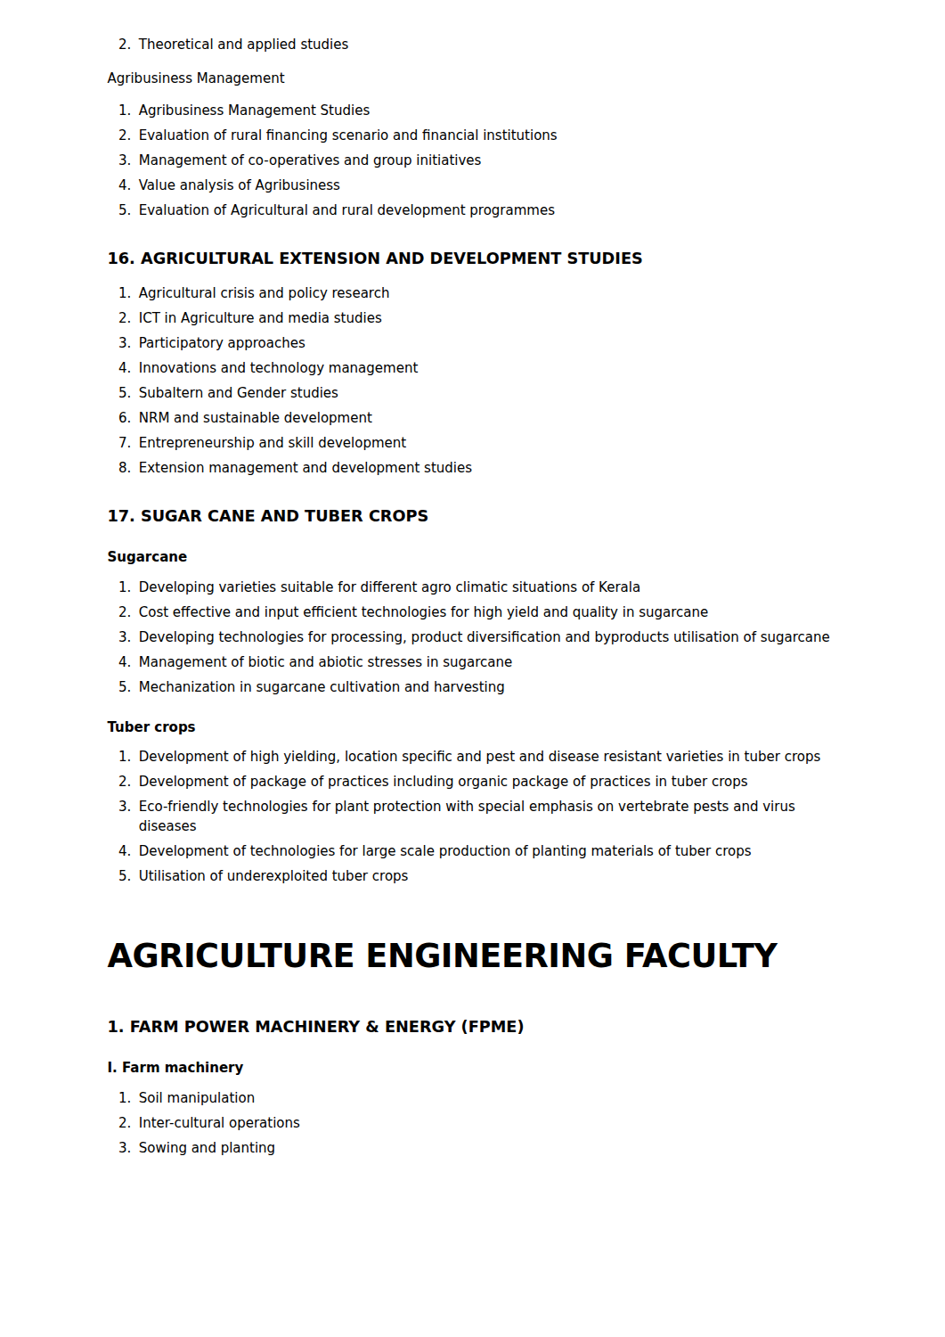Theoretical and applied studies
Agribusiness Management
Agribusiness Management Studies
Evaluation of rural financing scenario and financial institutions
Management of co-operatives and group initiatives
Value analysis of Agribusiness
Evaluation of Agricultural and rural development programmes
16. AGRICULTURAL EXTENSION AND DEVELOPMENT STUDIES
Agricultural crisis and policy research
ICT in Agriculture and media studies
Participatory approaches
Innovations and technology management
Subaltern and Gender studies
NRM and sustainable development
Entrepreneurship and skill development
Extension management and development studies
17. SUGAR CANE AND TUBER CROPS
Sugarcane
Developing varieties suitable for different agro climatic situations of Kerala
Cost effective and input efficient technologies for high yield and quality in sugarcane
Developing technologies for processing, product diversification and byproducts utilisation of sugarcane
Management of biotic and abiotic stresses in sugarcane
Mechanization in sugarcane cultivation and harvesting
Tuber crops
Development of high yielding, location specific and pest and disease resistant varieties in tuber crops
Development of package of practices including organic package of practices in tuber crops
Eco-friendly technologies for plant protection with special emphasis on vertebrate pests and virus diseases
Development of technologies for large scale production of planting materials of tuber crops
Utilisation of underexploited tuber crops
AGRICULTURE ENGINEERING FACULTY
1. FARM POWER MACHINERY & ENERGY (FPME)
I. Farm machinery
Soil manipulation
Inter-cultural operations
Sowing and planting